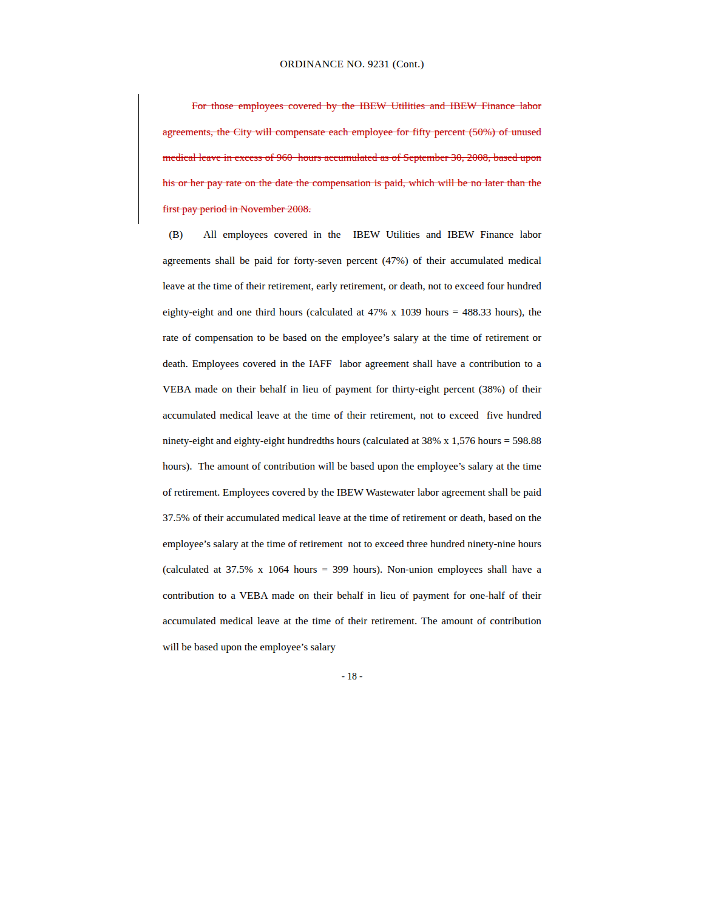ORDINANCE NO. 9231 (Cont.)
For those employees covered by the IBEW Utilities and IBEW Finance labor agreements, the City will compensate each employee for fifty percent (50%) of unused medical leave in excess of 960 hours accumulated as of September 30, 2008, based upon his or her pay rate on the date the compensation is paid, which will be no later than the first pay period in November 2008.
(B) All employees covered in the IBEW Utilities and IBEW Finance labor agreements shall be paid for forty-seven percent (47%) of their accumulated medical leave at the time of their retirement, early retirement, or death, not to exceed four hundred eighty-eight and one third hours (calculated at 47% x 1039 hours = 488.33 hours), the rate of compensation to be based on the employee’s salary at the time of retirement or death. Employees covered in the IAFF labor agreement shall have a contribution to a VEBA made on their behalf in lieu of payment for thirty-eight percent (38%) of their accumulated medical leave at the time of their retirement, not to exceed five hundred ninety-eight and eighty-eight hundredths hours (calculated at 38% x 1,576 hours = 598.88 hours). The amount of contribution will be based upon the employee’s salary at the time of retirement. Employees covered by the IBEW Wastewater labor agreement shall be paid 37.5% of their accumulated medical leave at the time of retirement or death, based on the employee’s salary at the time of retirement not to exceed three hundred ninety-nine hours (calculated at 37.5% x 1064 hours = 399 hours). Non-union employees shall have a contribution to a VEBA made on their behalf in lieu of payment for one-half of their accumulated medical leave at the time of their retirement. The amount of contribution will be based upon the employee’s salary
- 18 -